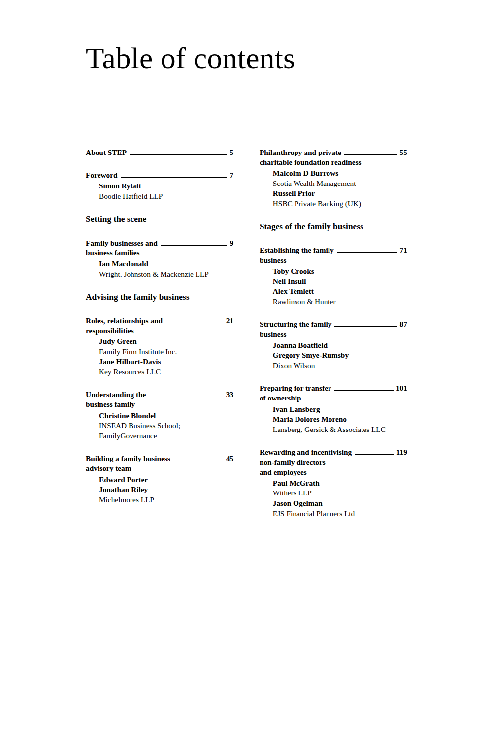Table of contents
About STEP 5
Foreword 7
Simon Rylatt
Boodle Hatfield LLP
Setting the scene
Family businesses and 9
business families
Ian Macdonald
Wright, Johnston & Mackenzie LLP
Advising the family business
Roles, relationships and 21
responsibilities
Judy Green
Family Firm Institute Inc.
Jane Hilburt-Davis
Key Resources LLC
Understanding the 33
business family
Christine Blondel
INSEAD Business School;
FamilyGovernance
Building a family business 45
advisory team
Edward Porter
Jonathan Riley
Michelmores LLP
Philanthropy and private 55
charitable foundation readiness
Malcolm D Burrows
Scotia Wealth Management
Russell Prior
HSBC Private Banking (UK)
Stages of the family business
Establishing the family 71
business
Toby Crooks
Neil Insull
Alex Temlett
Rawlinson & Hunter
Structuring the family 87
business
Joanna Boatfield
Gregory Smye-Rumsby
Dixon Wilson
Preparing for transfer 101
of ownership
Ivan Lansberg
Maria Dolores Moreno
Lansberg, Gersick & Associates LLC
Rewarding and incentivising 119
non-family directors
and employees
Paul McGrath
Withers LLP
Jason Ogelman
EJS Financial Planners Ltd